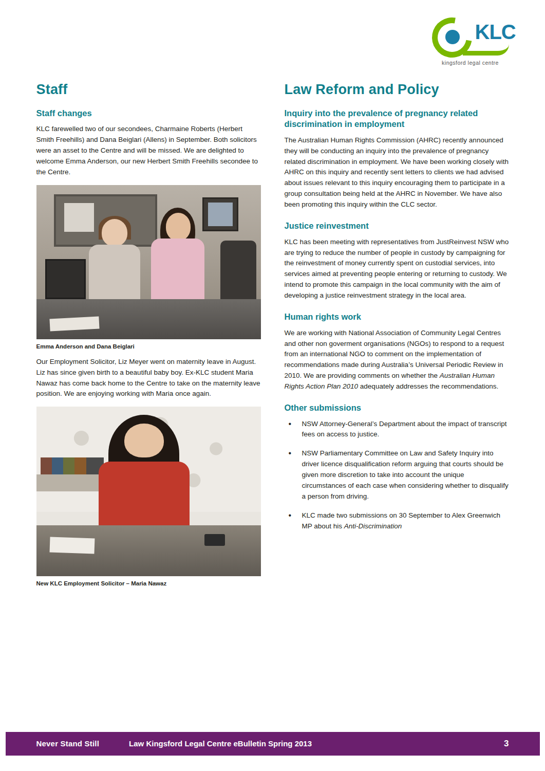KLC
kingsford legal centre
Staff
Staff changes
KLC farewelled two of our secondees, Charmaine Roberts (Herbert Smith Freehills) and Dana Beiglari (Allens) in September. Both solicitors were an asset to the Centre and will be missed. We are delighted to welcome Emma Anderson, our new Herbert Smith Freehills secondee to the Centre.
Emma Anderson and Dana Beiglari
Our Employment Solicitor, Liz Meyer went on maternity leave in August. Liz has since given birth to a beautiful baby boy. Ex-KLC student Maria Nawaz has come back home to the Centre to take on the maternity leave position. We are enjoying working with Maria once again.
New KLC Employment Solicitor – Maria Nawaz
Law Reform and Policy
Inquiry into the prevalence of pregnancy related discrimination in employment
The Australian Human Rights Commission (AHRC) recently announced they will be conducting an inquiry into the prevalence of pregnancy related discrimination in employment. We have been working closely with AHRC on this inquiry and recently sent letters to clients we had advised about issues relevant to this inquiry encouraging them to participate in a group consultation being held at the AHRC in November. We have also been promoting this inquiry within the CLC sector.
Justice reinvestment
KLC has been meeting with representatives from JustReinvest NSW who are trying to reduce the number of people in custody by campaigning for the reinvestment of money currently spent on custodial services, into services aimed at preventing people entering or returning to custody. We intend to promote this campaign in the local community with the aim of developing a justice reinvestment strategy in the local area.
Human rights work
We are working with National Association of Community Legal Centres and other non goverment organisations (NGOs) to respond to a request from an international NGO to comment on the implementation of recommendations made during Australia’s Universal Periodic Review in 2010. We are providing comments on whether the Australian Human Rights Action Plan 2010 adequately addresses the recommendations.
Other submissions
NSW Attorney-General’s Department about the impact of transcript fees on access to justice.
NSW Parliamentary Committee on Law and Safety Inquiry into driver licence disqualification reform arguing that courts should be given more discretion to take into account the unique circumstances of each case when considering whether to disqualify a person from driving.
KLC made two submissions on 30 September to Alex Greenwich MP about his Anti-Discrimination
Never Stand Still Law Kingsford Legal Centre eBulletin Spring 2013 3